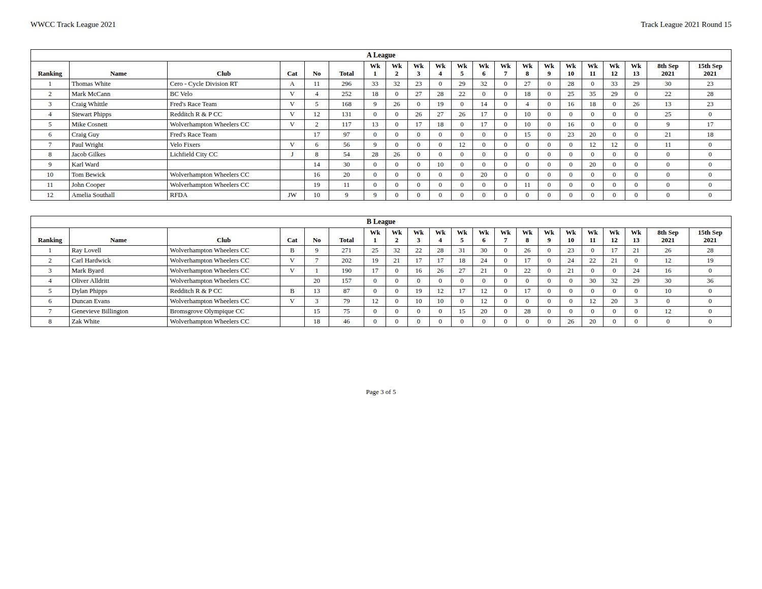WWCC Track League 2021 Track League 2021 Round 15
A League
| Ranking | Name | Club | Cat | No | Total | Wk 1 | Wk 2 | Wk 3 | Wk 4 | Wk 5 | Wk 6 | Wk 7 | Wk 8 | Wk 9 | Wk 10 | Wk 11 | Wk 12 | Wk 13 | 8th Sep 2021 | 15th Sep 2021 |
| --- | --- | --- | --- | --- | --- | --- | --- | --- | --- | --- | --- | --- | --- | --- | --- | --- | --- | --- | --- | --- |
| 1 | Thomas White | Cero - Cycle Division RT | A | 11 | 296 | 33 | 32 | 23 | 0 | 29 | 32 | 0 | 27 | 0 | 28 | 0 | 33 | 29 | 30 | 23 |
| 2 | Mark McCann | BC Velo | V | 4 | 252 | 18 | 0 | 27 | 28 | 22 | 0 | 0 | 18 | 0 | 25 | 35 | 29 | 0 | 22 | 28 |
| 3 | Craig Whittle | Fred's Race Team | V | 5 | 168 | 9 | 26 | 0 | 19 | 0 | 14 | 0 | 4 | 0 | 16 | 18 | 0 | 26 | 13 | 23 |
| 4 | Stewart Phipps | Redditch R & P CC | V | 12 | 131 | 0 | 0 | 26 | 27 | 26 | 17 | 0 | 10 | 0 | 0 | 0 | 0 | 0 | 25 | 0 |
| 5 | Mike Cosnett | Wolverhampton Wheelers CC | V | 2 | 117 | 13 | 0 | 17 | 18 | 0 | 17 | 0 | 10 | 0 | 16 | 0 | 0 | 0 | 9 | 17 |
| 6 | Craig Guy | Fred's Race Team | | 17 | 97 | 0 | 0 | 0 | 0 | 0 | 0 | 0 | 15 | 0 | 23 | 20 | 0 | 0 | 21 | 18 |
| 7 | Paul Wright | Velo Fixers | V | 6 | 56 | 9 | 0 | 0 | 0 | 12 | 0 | 0 | 0 | 0 | 0 | 12 | 12 | 0 | 11 | 0 |
| 8 | Jacob Gilkes | Lichfield City CC | J | 8 | 54 | 28 | 26 | 0 | 0 | 0 | 0 | 0 | 0 | 0 | 0 | 0 | 0 | 0 | 0 | 0 |
| 9 | Karl Ward | | | 14 | 30 | 0 | 0 | 0 | 10 | 0 | 0 | 0 | 0 | 0 | 0 | 20 | 0 | 0 | 0 | 0 |
| 10 | Tom Bewick | Wolverhampton Wheelers CC | | 16 | 20 | 0 | 0 | 0 | 0 | 0 | 20 | 0 | 0 | 0 | 0 | 0 | 0 | 0 | 0 | 0 |
| 11 | John Cooper | Wolverhampton Wheelers CC | | 19 | 11 | 0 | 0 | 0 | 0 | 0 | 0 | 0 | 11 | 0 | 0 | 0 | 0 | 0 | 0 | 0 |
| 12 | Amelia Southall | RFDA | JW | 10 | 9 | 9 | 0 | 0 | 0 | 0 | 0 | 0 | 0 | 0 | 0 | 0 | 0 | 0 | 0 | 0 |
B League
| Ranking | Name | Club | Cat | No | Total | Wk 1 | Wk 2 | Wk 3 | Wk 4 | Wk 5 | Wk 6 | Wk 7 | Wk 8 | Wk 9 | Wk 10 | Wk 11 | Wk 12 | Wk 13 | 8th Sep 2021 | 15th Sep 2021 |
| --- | --- | --- | --- | --- | --- | --- | --- | --- | --- | --- | --- | --- | --- | --- | --- | --- | --- | --- | --- | --- |
| 1 | Ray Lovell | Wolverhampton Wheelers CC | B | 9 | 271 | 25 | 32 | 22 | 28 | 31 | 30 | 0 | 26 | 0 | 23 | 0 | 17 | 21 | 26 | 28 |
| 2 | Carl Hardwick | Wolverhampton Wheelers CC | V | 7 | 202 | 19 | 21 | 17 | 17 | 18 | 24 | 0 | 17 | 0 | 24 | 22 | 21 | 0 | 12 | 19 |
| 3 | Mark Byard | Wolverhampton Wheelers CC | V | 1 | 190 | 17 | 0 | 16 | 26 | 27 | 21 | 0 | 22 | 0 | 21 | 0 | 0 | 24 | 16 | 0 |
| 4 | Oliver Alldritt | Wolverhampton Wheelers CC | | 20 | 157 | 0 | 0 | 0 | 0 | 0 | 0 | 0 | 0 | 0 | 0 | 30 | 32 | 29 | 30 | 36 |
| 5 | Dylan Phipps | Redditch R & P CC | B | 13 | 87 | 0 | 0 | 19 | 12 | 17 | 12 | 0 | 17 | 0 | 0 | 0 | 0 | 0 | 10 | 0 |
| 6 | Duncan Evans | Wolverhampton Wheelers CC | V | 3 | 79 | 12 | 0 | 10 | 10 | 0 | 12 | 0 | 0 | 0 | 0 | 12 | 20 | 3 | 0 | 0 |
| 7 | Genevieve Billington | Bromsgrove Olympique CC | | 15 | 75 | 0 | 0 | 0 | 0 | 15 | 20 | 0 | 28 | 0 | 0 | 0 | 0 | 0 | 12 | 0 |
| 8 | Zak White | Wolverhampton Wheelers CC | | 18 | 46 | 0 | 0 | 0 | 0 | 0 | 0 | 0 | 0 | 0 | 26 | 20 | 0 | 0 | 0 | 0 |
Page 3 of 5